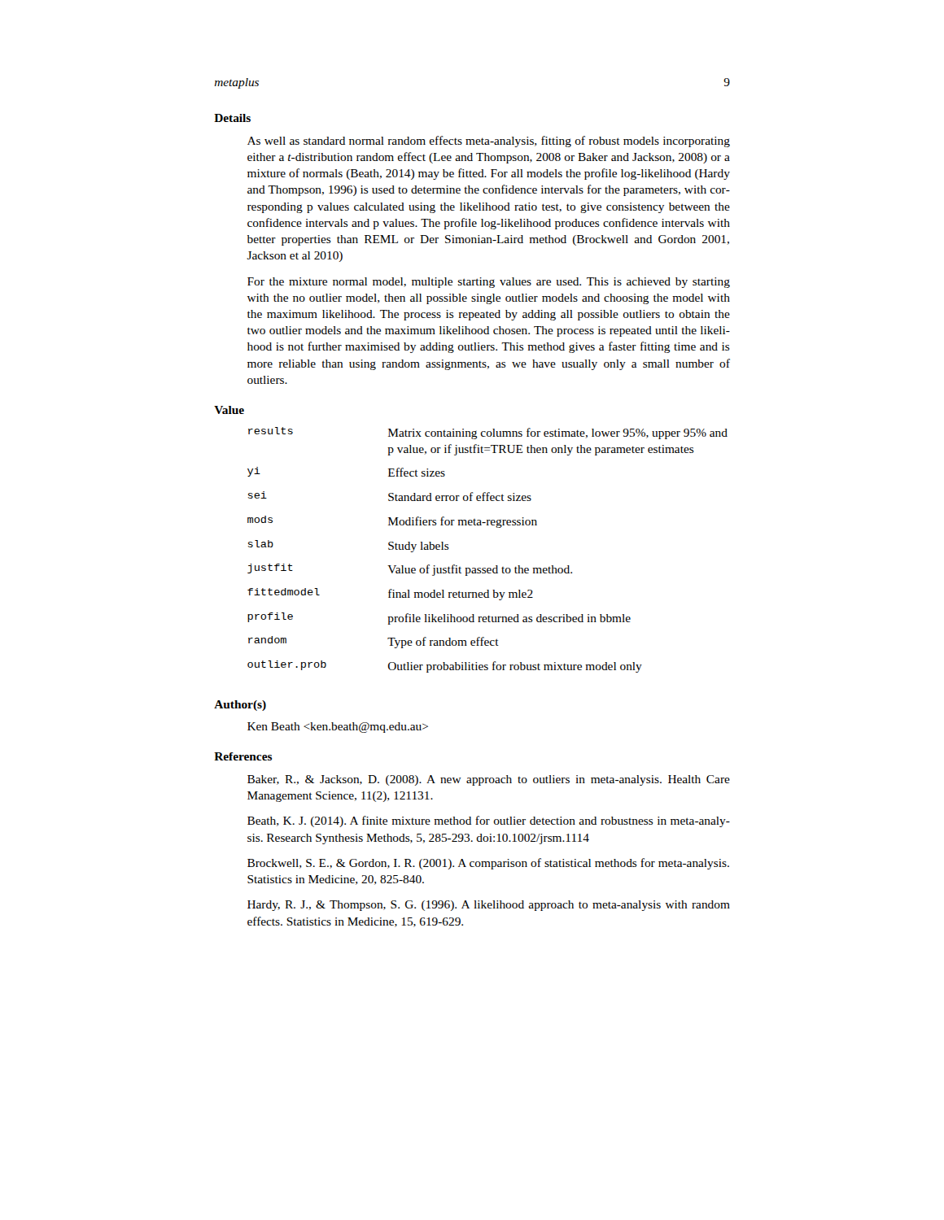metaplus 9
Details
As well as standard normal random effects meta-analysis, fitting of robust models incorporating either a t-distribution random effect (Lee and Thompson, 2008 or Baker and Jackson, 2008) or a mixture of normals (Beath, 2014) may be fitted. For all models the profile log-likelihood (Hardy and Thompson, 1996) is used to determine the confidence intervals for the parameters, with corresponding p values calculated using the likelihood ratio test, to give consistency between the confidence intervals and p values. The profile log-likelihood produces confidence intervals with better properties than REML or Der Simonian-Laird method (Brockwell and Gordon 2001, Jackson et al 2010)
For the mixture normal model, multiple starting values are used. This is achieved by starting with the no outlier model, then all possible single outlier models and choosing the model with the maximum likelihood. The process is repeated by adding all possible outliers to obtain the two outlier models and the maximum likelihood chosen. The process is repeated until the likelihood is not further maximised by adding outliers. This method gives a faster fitting time and is more reliable than using random assignments, as we have usually only a small number of outliers.
Value
| results | Matrix containing columns for estimate, lower 95%, upper 95% and p value, or if justfit=TRUE then only the parameter estimates |
| yi | Effect sizes |
| sei | Standard error of effect sizes |
| mods | Modifiers for meta-regression |
| slab | Study labels |
| justfit | Value of justfit passed to the method. |
| fittedmodel | final model returned by mle2 |
| profile | profile likelihood returned as described in bbmle |
| random | Type of random effect |
| outlier.prob | Outlier probabilities for robust mixture model only |
Author(s)
Ken Beath <ken.beath@mq.edu.au>
References
Baker, R., & Jackson, D. (2008). A new approach to outliers in meta-analysis. Health Care Management Science, 11(2), 121131.
Beath, K. J. (2014). A finite mixture method for outlier detection and robustness in meta-analysis. Research Synthesis Methods, 5, 285-293. doi:10.1002/jrsm.1114
Brockwell, S. E., & Gordon, I. R. (2001). A comparison of statistical methods for meta-analysis. Statistics in Medicine, 20, 825-840.
Hardy, R. J., & Thompson, S. G. (1996). A likelihood approach to meta-analysis with random effects. Statistics in Medicine, 15, 619-629.